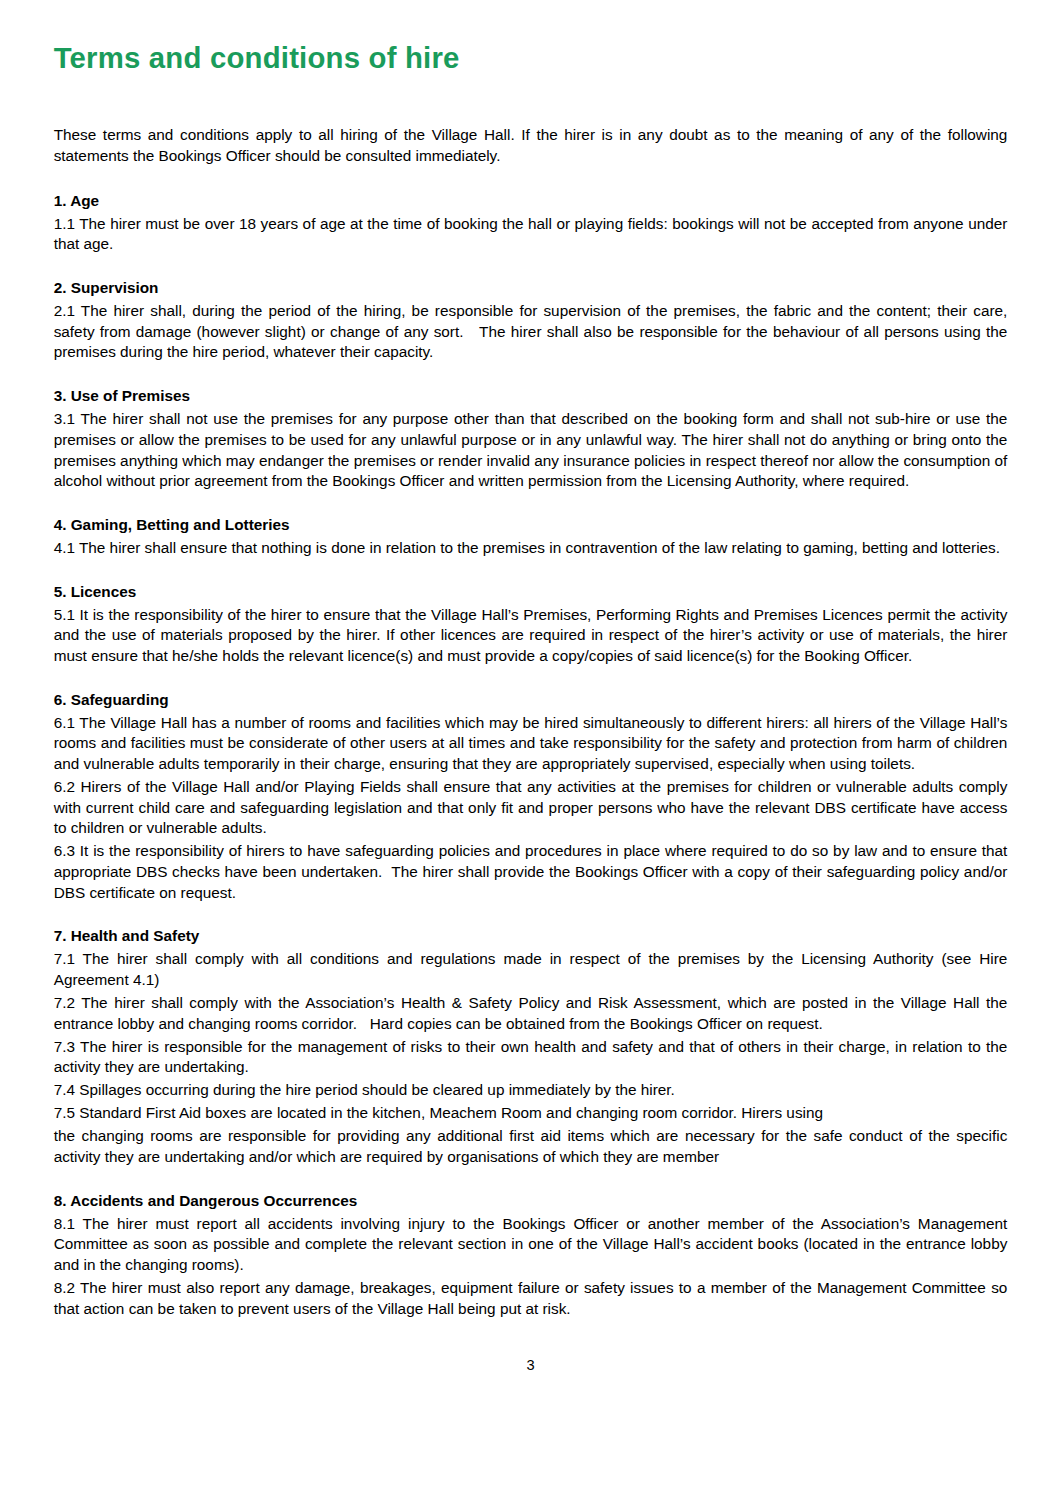Terms and conditions of hire
These terms and conditions apply to all hiring of the Village Hall. If the hirer is in any doubt as to the meaning of any of the following statements the Bookings Officer should be consulted immediately.
1. Age
1.1 The hirer must be over 18 years of age at the time of booking the hall or playing fields: bookings will not be accepted from anyone under that age.
2. Supervision
2.1 The hirer shall, during the period of the hiring, be responsible for supervision of the premises, the fabric and the content; their care, safety from damage (however slight) or change of any sort. The hirer shall also be responsible for the behaviour of all persons using the premises during the hire period, whatever their capacity.
3. Use of Premises
3.1 The hirer shall not use the premises for any purpose other than that described on the booking form and shall not sub-hire or use the premises or allow the premises to be used for any unlawful purpose or in any unlawful way. The hirer shall not do anything or bring onto the premises anything which may endanger the premises or render invalid any insurance policies in respect thereof nor allow the consumption of alcohol without prior agreement from the Bookings Officer and written permission from the Licensing Authority, where required.
4. Gaming, Betting and Lotteries
4.1 The hirer shall ensure that nothing is done in relation to the premises in contravention of the law relating to gaming, betting and lotteries.
5. Licences
5.1 It is the responsibility of the hirer to ensure that the Village Hall’s Premises, Performing Rights and Premises Licences permit the activity and the use of materials proposed by the hirer. If other licences are required in respect of the hirer’s activity or use of materials, the hirer must ensure that he/she holds the relevant licence(s) and must provide a copy/copies of said licence(s) for the Booking Officer.
6. Safeguarding
6.1 The Village Hall has a number of rooms and facilities which may be hired simultaneously to different hirers: all hirers of the Village Hall’s rooms and facilities must be considerate of other users at all times and take responsibility for the safety and protection from harm of children and vulnerable adults temporarily in their charge, ensuring that they are appropriately supervised, especially when using toilets.
6.2 Hirers of the Village Hall and/or Playing Fields shall ensure that any activities at the premises for children or vulnerable adults comply with current child care and safeguarding legislation and that only fit and proper persons who have the relevant DBS certificate have access to children or vulnerable adults.
6.3 It is the responsibility of hirers to have safeguarding policies and procedures in place where required to do so by law and to ensure that appropriate DBS checks have been undertaken. The hirer shall provide the Bookings Officer with a copy of their safeguarding policy and/or DBS certificate on request.
7. Health and Safety
7.1 The hirer shall comply with all conditions and regulations made in respect of the premises by the Licensing Authority (see Hire Agreement 4.1)
7.2 The hirer shall comply with the Association’s Health & Safety Policy and Risk Assessment, which are posted in the Village Hall the entrance lobby and changing rooms corridor. Hard copies can be obtained from the Bookings Officer on request.
7.3 The hirer is responsible for the management of risks to their own health and safety and that of others in their charge, in relation to the activity they are undertaking.
7.4 Spillages occurring during the hire period should be cleared up immediately by the hirer.
7.5 Standard First Aid boxes are located in the kitchen, Meachem Room and changing room corridor. Hirers using
the changing rooms are responsible for providing any additional first aid items which are necessary for the safe conduct of the specific activity they are undertaking and/or which are required by organisations of which they are member
8. Accidents and Dangerous Occurrences
8.1 The hirer must report all accidents involving injury to the Bookings Officer or another member of the Association’s Management Committee as soon as possible and complete the relevant section in one of the Village Hall’s accident books (located in the entrance lobby and in the changing rooms).
8.2 The hirer must also report any damage, breakages, equipment failure or safety issues to a member of the Management Committee so that action can be taken to prevent users of the Village Hall being put at risk.
3